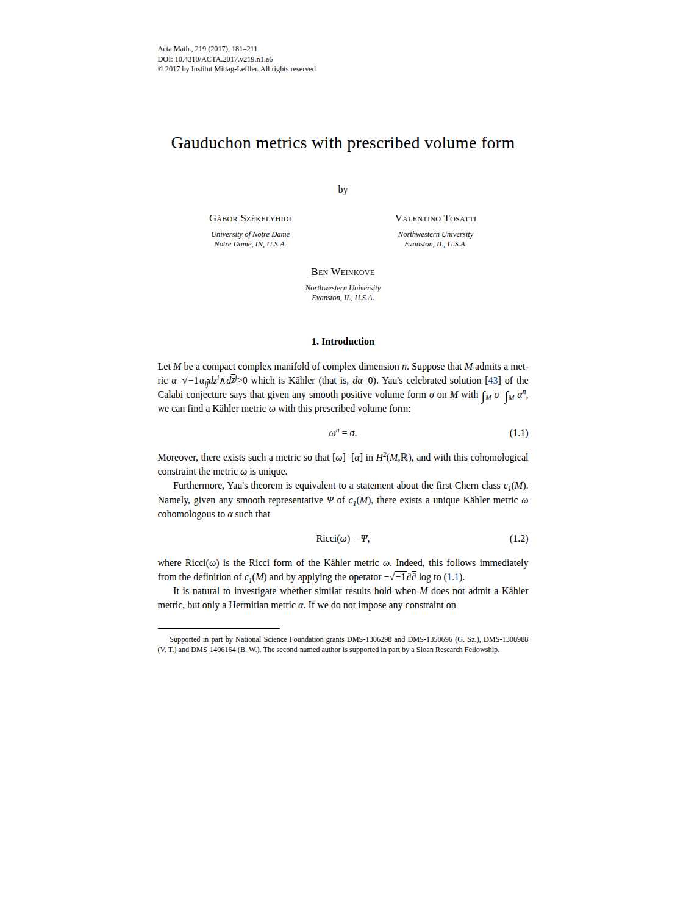Acta Math., 219 (2017), 181–211
DOI: 10.4310/ACTA.2017.v219.n1.a6
© 2017 by Institut Mittag-Leffler. All rights reserved
Gauduchon metrics with prescribed volume form
by
| Gábor Székelyhidi University of Notre Dame Notre Dame, IN, U.S.A. | Valentino Tosatti Northwestern University Evanston, IL, U.S.A. |
Ben Weinkove
Northwestern University
Evanston, IL, U.S.A.
1. Introduction
Let M be a compact complex manifold of complex dimension n. Suppose that M admits a metric α=√−1 αijdzi∧dzj>0 which is Kähler (that is, dα=0). Yau's celebrated solution [43] of the Calabi conjecture says that given any smooth positive volume form σ on M with ∫M σ=∫M αn, we can find a Kähler metric ω with this prescribed volume form:
ωn = σ. (1.1)
Moreover, there exists such a metric so that [ω]=[α] in H2(M,ℝ), and with this cohomological constraint the metric ω is unique.
Furthermore, Yau's theorem is equivalent to a statement about the first Chern class c1(M). Namely, given any smooth representative Ψ of c1(M), there exists a unique Kähler metric ω cohomologous to α such that
Ricci(ω) = Ψ, (1.2)
where Ricci(ω) is the Ricci form of the Kähler metric ω. Indeed, this follows immediately from the definition of c1(M) and by applying the operator −√−1∂∂ log to (1.1).
It is natural to investigate whether similar results hold when M does not admit a Kähler metric, but only a Hermitian metric α. If we do not impose any constraint on
Supported in part by National Science Foundation grants DMS-1306298 and DMS-1350696 (G. Sz.), DMS-1308988 (V. T.) and DMS-1406164 (B. W.). The second-named author is supported in part by a Sloan Research Fellowship.